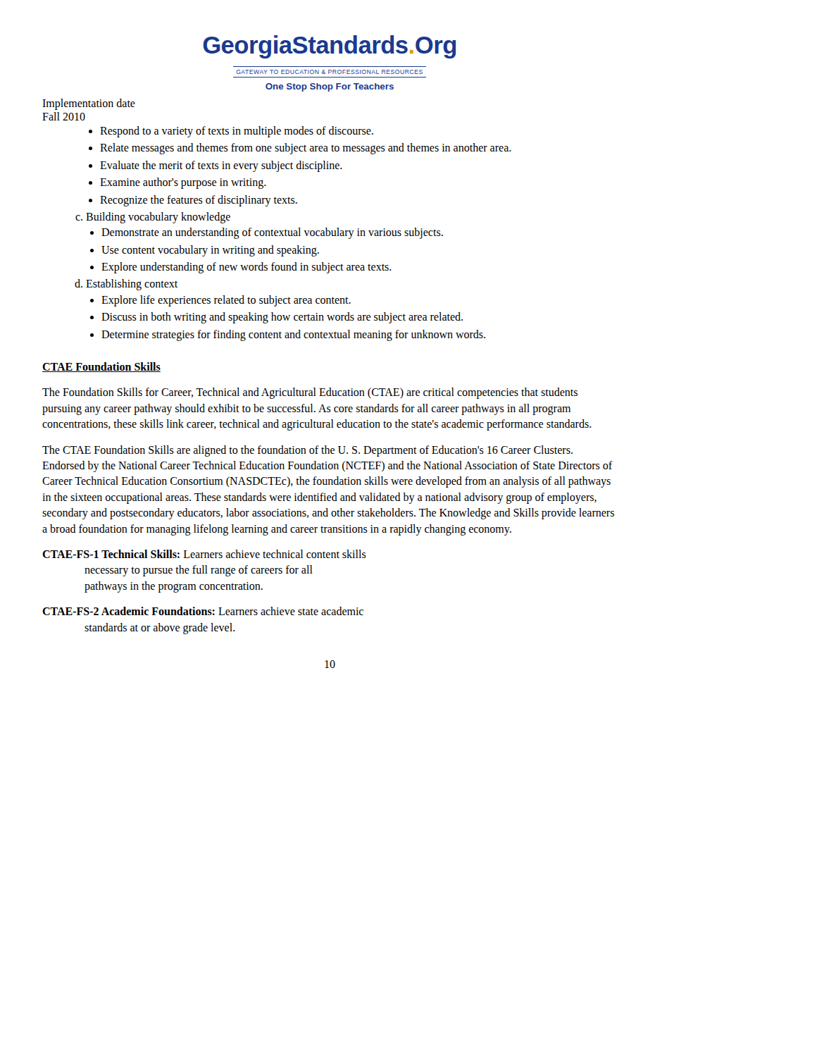Georgia Standards. Org
GATEWAY TO EDUCATION & PROFESSIONAL RESOURCES
One Stop Shop For Teachers
Implementation date
Fall 2010
Respond to a variety of texts in multiple modes of discourse.
Relate messages and themes from one subject area to messages and themes in another area.
Evaluate the merit of texts in every subject discipline.
Examine author's purpose in writing.
Recognize the features of disciplinary texts.
Building vocabulary knowledge
Demonstrate an understanding of contextual vocabulary in various subjects.
Use content vocabulary in writing and speaking.
Explore understanding of new words found in subject area texts.
Establishing context
Explore life experiences related to subject area content.
Discuss in both writing and speaking how certain words are subject area related.
Determine strategies for finding content and contextual meaning for unknown words.
CTAE Foundation Skills
The Foundation Skills for Career, Technical and Agricultural Education (CTAE) are critical competencies that students pursuing any career pathway should exhibit to be successful. As core standards for all career pathways in all program concentrations, these skills link career, technical and agricultural education to the state's academic performance standards.
The CTAE Foundation Skills are aligned to the foundation of the U. S. Department of Education's 16 Career Clusters. Endorsed by the National Career Technical Education Foundation (NCTEF) and the National Association of State Directors of Career Technical Education Consortium (NASDCTEc), the foundation skills were developed from an analysis of all pathways in the sixteen occupational areas. These standards were identified and validated by a national advisory group of employers, secondary and postsecondary educators, labor associations, and other stakeholders. The Knowledge and Skills provide learners a broad foundation for managing lifelong learning and career transitions in a rapidly changing economy.
CTAE-FS-1 Technical Skills: Learners achieve technical content skills necessary to pursue the full range of careers for all
pathways in the program concentration.
CTAE-FS-2 Academic Foundations: Learners achieve state academic standards at or above grade level.
10